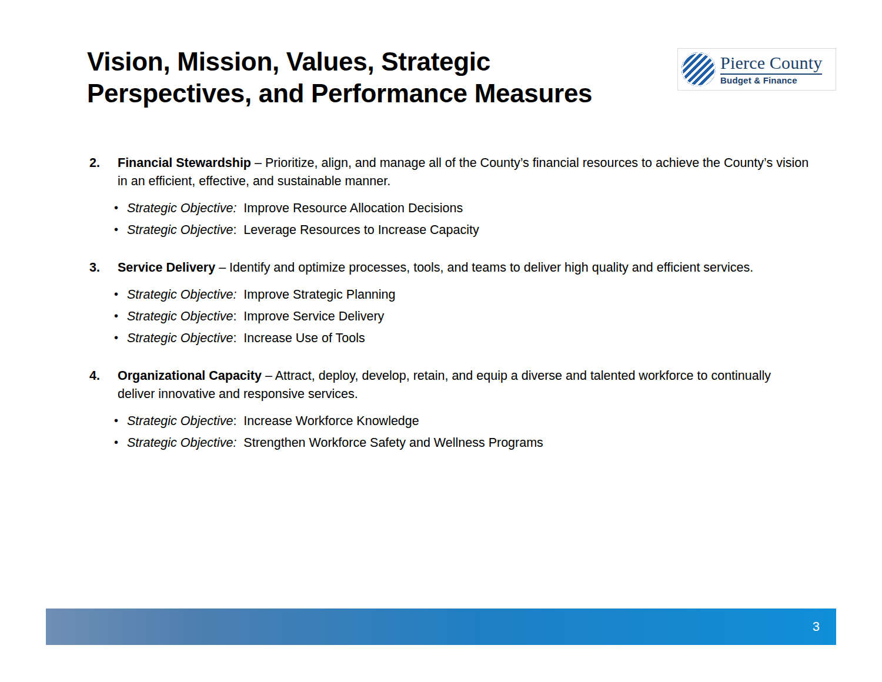Vision, Mission, Values, Strategic
Perspectives, and Performance Measures
Pierce County
Budget & Finance
2.
Financial Stewardship – Prioritize, align, and manage all of the County’s financial resources to achieve the County’s vision in an efficient, effective, and sustainable manner.
Strategic Objective: Improve Resource Allocation Decisions
Strategic Objective: Leverage Resources to Increase Capacity
3.
Service Delivery – Identify and optimize processes, tools, and teams to deliver high quality and efficient services.
Strategic Objective: Improve Strategic Planning
Strategic Objective: Improve Service Delivery
Strategic Objective: Increase Use of Tools
4.
Organizational Capacity – Attract, deploy, develop, retain, and equip a diverse and talented workforce to continually deliver innovative and responsive services.
Strategic Objective: Increase Workforce Knowledge
Strategic Objective: Strengthen Workforce Safety and Wellness Programs
3